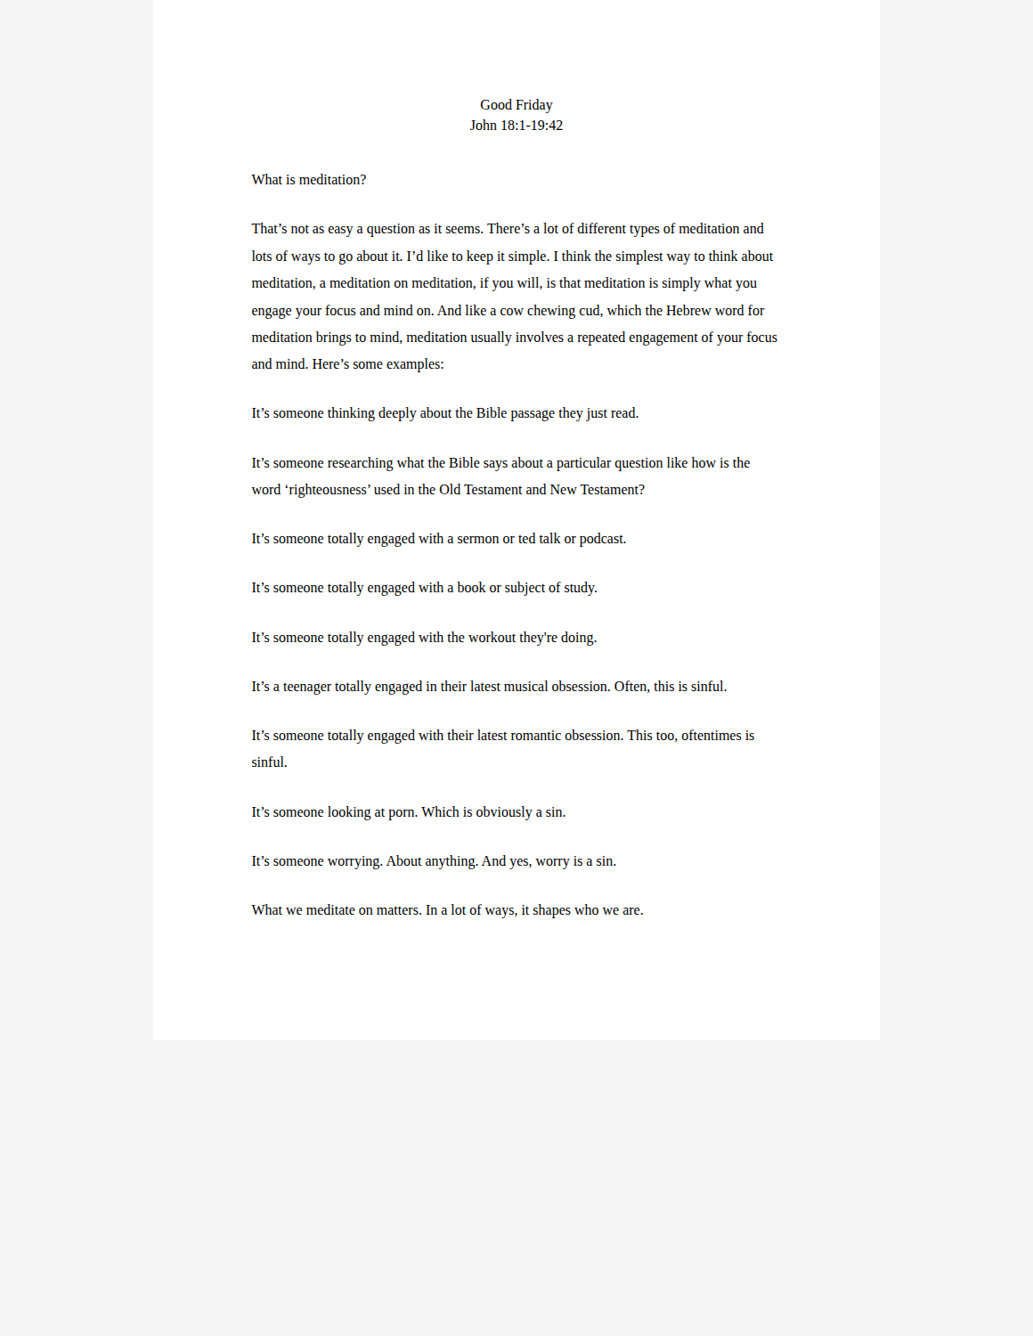Good Friday
John 18:1-19:42
What is meditation?
That’s not as easy a question as it seems. There’s a lot of different types of meditation and lots of ways to go about it. I’d like to keep it simple. I think the simplest way to think about meditation, a meditation on meditation, if you will, is that meditation is simply what you engage your focus and mind on. And like a cow chewing cud, which the Hebrew word for meditation brings to mind, meditation usually involves a repeated engagement of your focus and mind. Here’s some examples:
It’s someone thinking deeply about the Bible passage they just read.
It’s someone researching what the Bible says about a particular question like how is the word ‘righteousness’ used in the Old Testament and New Testament?
It’s someone totally engaged with a sermon or ted talk or podcast.
It’s someone totally engaged with a book or subject of study.
It’s someone totally engaged with the workout they're doing.
It’s a teenager totally engaged in their latest musical obsession. Often, this is sinful.
It’s someone totally engaged with their latest romantic obsession. This too, oftentimes is sinful.
It’s someone looking at porn. Which is obviously a sin.
It’s someone worrying. About anything. And yes, worry is a sin.
What we meditate on matters. In a lot of ways, it shapes who we are.